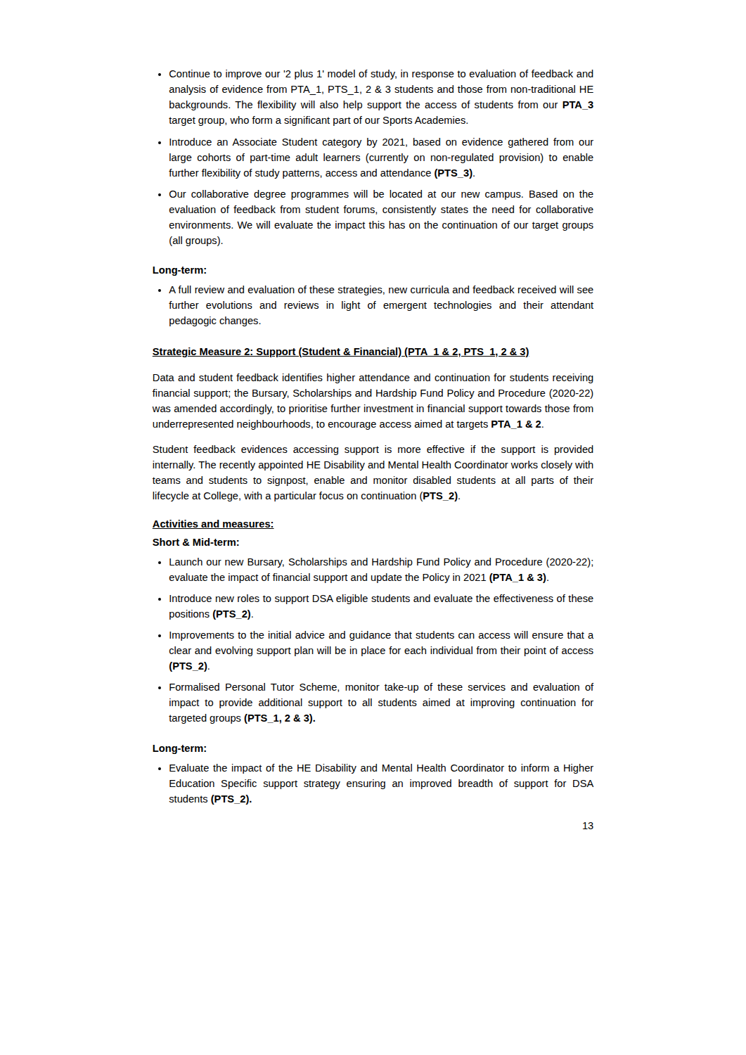Continue to improve our '2 plus 1' model of study, in response to evaluation of feedback and analysis of evidence from PTA_1, PTS_1, 2 & 3 students and those from non-traditional HE backgrounds. The flexibility will also help support the access of students from our PTA_3 target group, who form a significant part of our Sports Academies.
Introduce an Associate Student category by 2021, based on evidence gathered from our large cohorts of part-time adult learners (currently on non-regulated provision) to enable further flexibility of study patterns, access and attendance (PTS_3).
Our collaborative degree programmes will be located at our new campus. Based on the evaluation of feedback from student forums, consistently states the need for collaborative environments. We will evaluate the impact this has on the continuation of our target groups (all groups).
Long-term:
A full review and evaluation of these strategies, new curricula and feedback received will see further evolutions and reviews in light of emergent technologies and their attendant pedagogic changes.
Strategic Measure 2: Support (Student & Financial) (PTA_1 & 2, PTS_1, 2 & 3)
Data and student feedback identifies higher attendance and continuation for students receiving financial support; the Bursary, Scholarships and Hardship Fund Policy and Procedure (2020-22) was amended accordingly, to prioritise further investment in financial support towards those from underrepresented neighbourhoods, to encourage access aimed at targets PTA_1 & 2.
Student feedback evidences accessing support is more effective if the support is provided internally. The recently appointed HE Disability and Mental Health Coordinator works closely with teams and students to signpost, enable and monitor disabled students at all parts of their lifecycle at College, with a particular focus on continuation (PTS_2).
Activities and measures:
Short & Mid-term:
Launch our new Bursary, Scholarships and Hardship Fund Policy and Procedure (2020-22); evaluate the impact of financial support and update the Policy in 2021 (PTA_1 & 3).
Introduce new roles to support DSA eligible students and evaluate the effectiveness of these positions (PTS_2).
Improvements to the initial advice and guidance that students can access will ensure that a clear and evolving support plan will be in place for each individual from their point of access (PTS_2).
Formalised Personal Tutor Scheme, monitor take-up of these services and evaluation of impact to provide additional support to all students aimed at improving continuation for targeted groups (PTS_1, 2 & 3).
Long-term:
Evaluate the impact of the HE Disability and Mental Health Coordinator to inform a Higher Education Specific support strategy ensuring an improved breadth of support for DSA students (PTS_2).
13